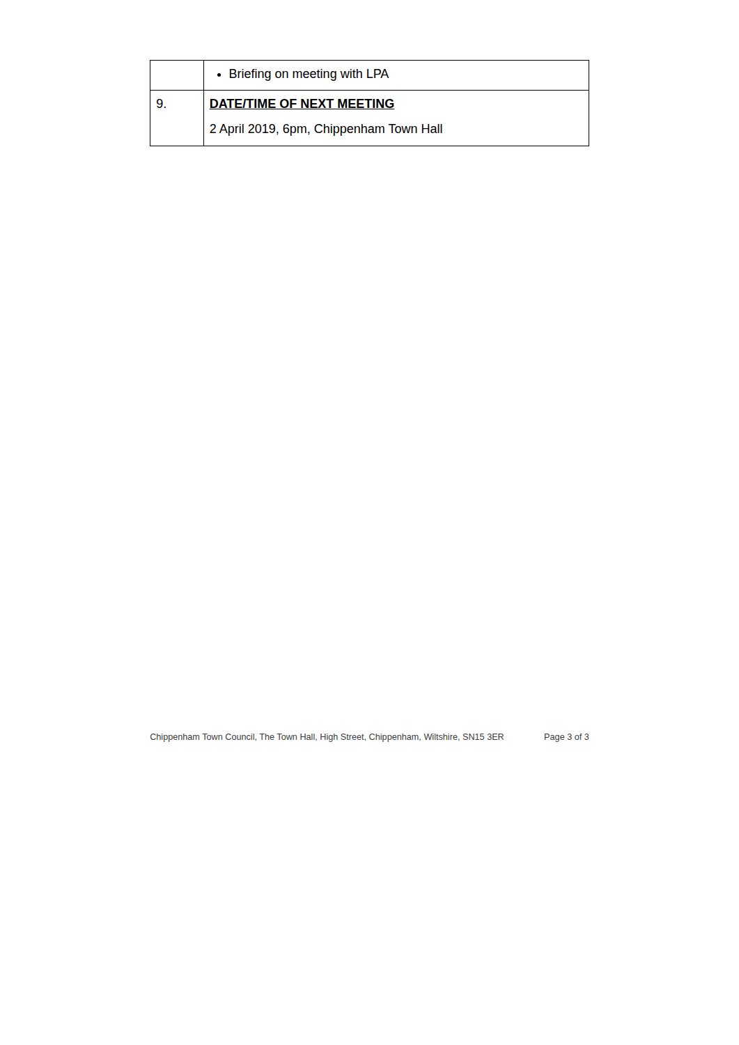| | Briefing on meeting with LPA |
| 9. | DATE/TIME OF NEXT MEETING 2 April 2019, 6pm, Chippenham Town Hall |
Chippenham Town Council, The Town Hall, High Street, Chippenham, Wiltshire, SN15 3ER
Page 3 of 3